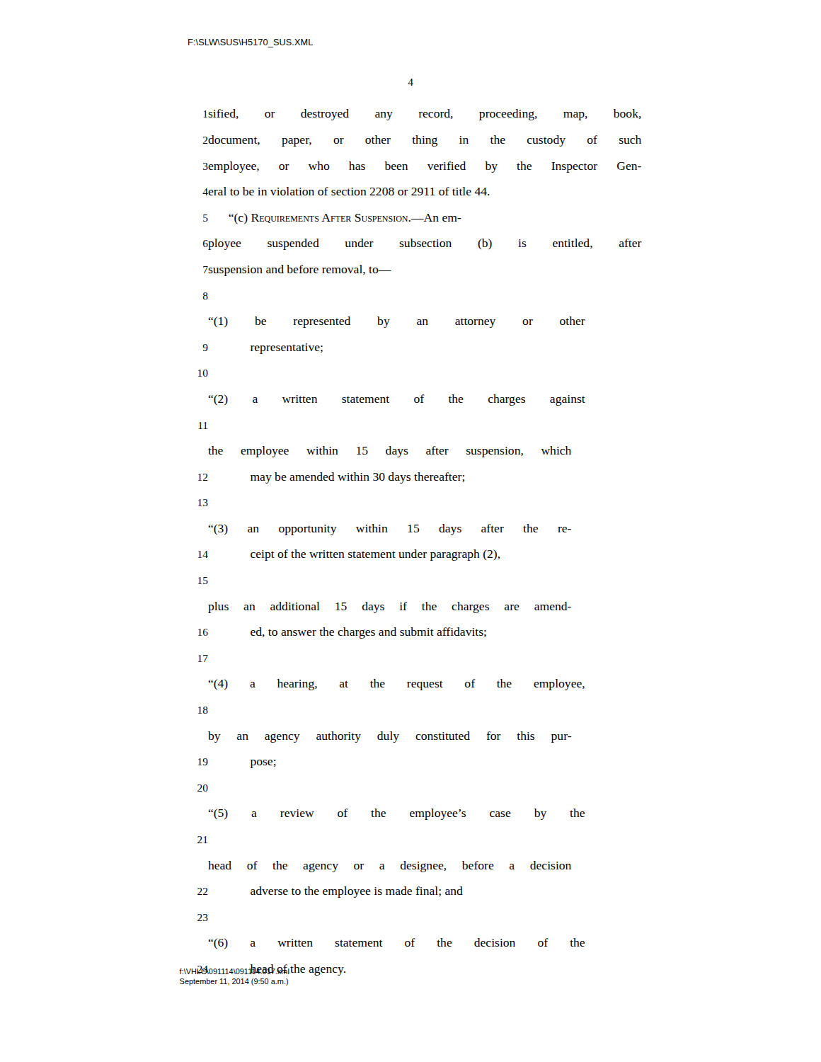F:\SLW\SUS\H5170_SUS.XML
4
| 1 | sified, or destroyed any record, proceeding, map, book, |
| 2 | document, paper, or other thing in the custody of such |
| 3 | employee, or who has been verified by the Inspector Gen- |
| 4 | eral to be in violation of section 2208 or 2911 of title 44. |
| 5 | “(c) Requirements After Suspension .—An em- |
| 6 | ployee suspended under subsection (b) is entitled, after |
| 7 | suspension and before removal, to— |
| 8 | “(1) be represented by an attorney or other |
| 9 | representative; |
| 10 | “(2) a written statement of the charges against |
| 11 | the employee within 15 days after suspension, which |
| 12 | may be amended within 30 days thereafter; |
| 13 | “(3) an opportunity within 15 days after the re- |
| 14 | ceipt of the written statement under paragraph (2), |
| 15 | plus an additional 15 days if the charges are amend- |
| 16 | ed, to answer the charges and submit affidavits; |
| 17 | “(4) a hearing, at the request of the employee, |
| 18 | by an agency authority duly constituted for this pur- |
| 19 | pose; |
| 20 | “(5) a review of the employee’s case by the |
| 21 | head of the agency or a designee, before a decision |
| 22 | adverse to the employee is made final; and |
| 23 | “(6) a written statement of the decision of the |
| 24 | head of the agency. |
f:\VHLC\091114\091114.017.xml
September 11, 2014 (9:50 a.m.)